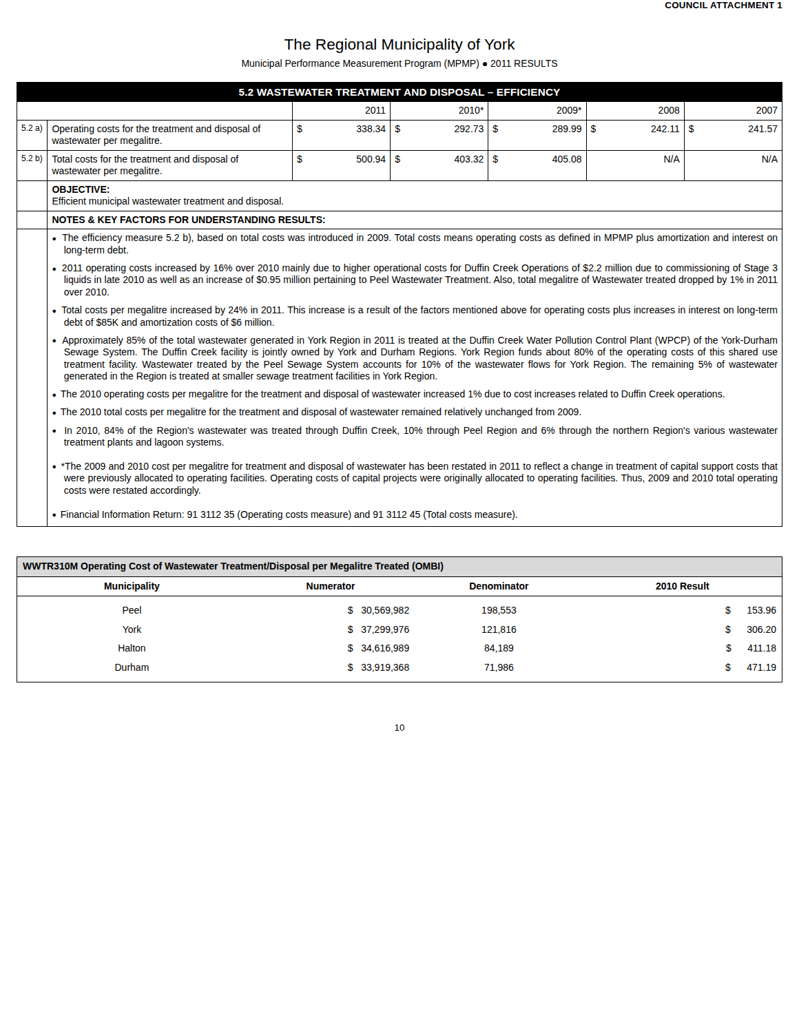COUNCIL ATTACHMENT 1
The Regional Municipality of York
Municipal Performance Measurement Program (MPMP) ● 2011 RESULTS
| 5.2 WASTEWATER TREATMENT AND DISPOSAL – EFFICIENCY |
| | | 2011 | 2010* | 2009* | 2008 | 2007 |
| 5.2 a) | Operating costs for the treatment and disposal of wastewater per megalitre. | $ 338.34 | $ 292.73 | $ 289.99 | $ 242.11 | $ 241.57 |
| 5.2 b) | Total costs for the treatment and disposal of wastewater per megalitre. | $ 500.94 | $ 403.32 | $ 405.08 | N/A | N/A |
| | OBJECTIVE: Efficient municipal wastewater treatment and disposal. |
| | NOTES & KEY FACTORS FOR UNDERSTANDING RESULTS: |
| | The efficiency measure 5.2 b), based on total costs was introduced in 2009. Total costs means operating costs as defined in MPMP plus amortization and interest on long-term debt. 2011 operating costs increased by 16% over 2010 mainly due to higher operational costs for Duffin Creek Operations of $2.2 million due to commissioning of Stage 3 liquids in late 2010 as well as an increase of $0.95 million pertaining to Peel Wastewater Treatment. Also, total megalitre of Wastewater treated dropped by 1% in 2011 over 2010. Total costs per megalitre increased by 24% in 2011. This increase is a result of the factors mentioned above for operating costs plus increases in interest on long-term debt of $85K and amortization costs of $6 million. Approximately 85% of the total wastewater generated in York Region in 2011 is treated at the Duffin Creek Water Pollution Control Plant (WPCP) of the York-Durham Sewage System. The Duffin Creek facility is jointly owned by York and Durham Regions. York Region funds about 80% of the operating costs of this shared use treatment facility. Wastewater treated by the Peel Sewage System accounts for 10% of the wastewater flows for York Region. The remaining 5% of wastewater generated in the Region is treated at smaller sewage treatment facilities in York Region. The 2010 operating costs per megalitre for the treatment and disposal of wastewater increased 1% due to cost increases related to Duffin Creek operations. The 2010 total costs per megalitre for the treatment and disposal of wastewater remained relatively unchanged from 2009. In 2010, 84% of the Region's wastewater was treated through Duffin Creek, 10% through Peel Region and 6% through the northern Region's various wastewater treatment plants and lagoon systems. *The 2009 and 2010 cost per megalitre for treatment and disposal of wastewater has been restated in 2011 to reflect a change in treatment of capital support costs that were previously allocated to operating facilities. Operating costs of capital projects were originally allocated to operating facilities. Thus, 2009 and 2010 total operating costs were restated accordingly. Financial Information Return: 91 3112 35 (Operating costs measure) and 91 3112 45 (Total costs measure). |
| WWTR310M Operating Cost of Wastewater Treatment/Disposal per Megalitre Treated (OMBI) |
| Municipality | Numerator | Denominator | 2010 Result |
| Peel | $ 30,569,982 | 198,553 | $ 153.96 |
| York | $ 37,299,976 | 121,816 | $ 306.20 |
| Halton | $ 34,616,989 | 84,189 | $ 411.18 |
| Durham | $ 33,919,368 | 71,986 | $ 471.19 |
10